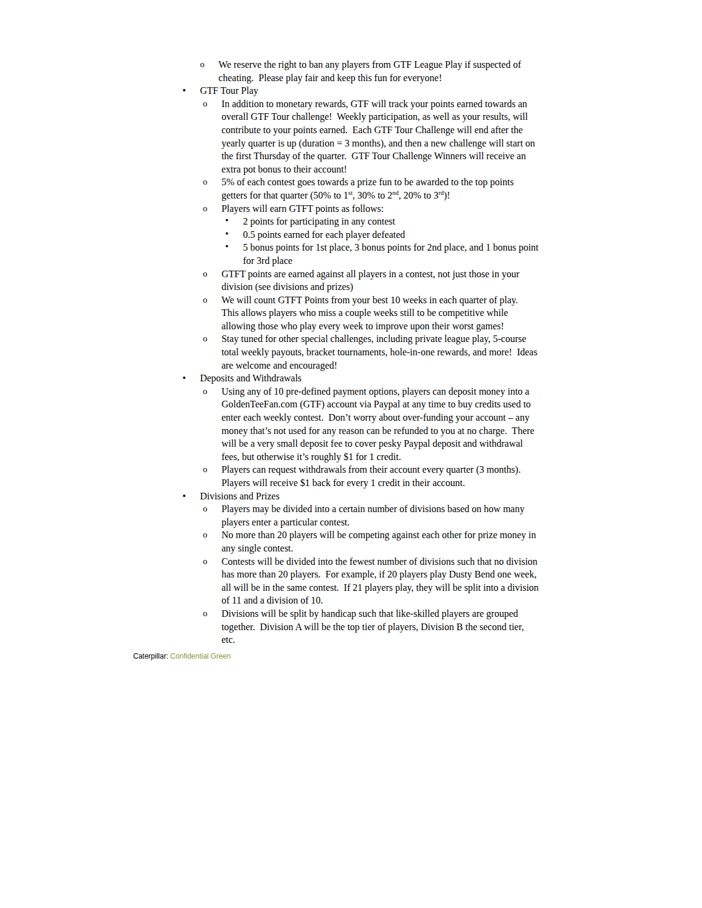We reserve the right to ban any players from GTF League Play if suspected of cheating. Please play fair and keep this fun for everyone!
GTF Tour Play
In addition to monetary rewards, GTF will track your points earned towards an overall GTF Tour challenge! Weekly participation, as well as your results, will contribute to your points earned. Each GTF Tour Challenge will end after the yearly quarter is up (duration = 3 months), and then a new challenge will start on the first Thursday of the quarter. GTF Tour Challenge Winners will receive an extra pot bonus to their account!
5% of each contest goes towards a prize fun to be awarded to the top points getters for that quarter (50% to 1st, 30% to 2nd, 20% to 3rd)!
Players will earn GTFT points as follows:
2 points for participating in any contest
0.5 points earned for each player defeated
5 bonus points for 1st place, 3 bonus points for 2nd place, and 1 bonus point for 3rd place
GTFT points are earned against all players in a contest, not just those in your division (see divisions and prizes)
We will count GTFT Points from your best 10 weeks in each quarter of play. This allows players who miss a couple weeks still to be competitive while allowing those who play every week to improve upon their worst games!
Stay tuned for other special challenges, including private league play, 5-course total weekly payouts, bracket tournaments, hole-in-one rewards, and more! Ideas are welcome and encouraged!
Deposits and Withdrawals
Using any of 10 pre-defined payment options, players can deposit money into a GoldenTeeFan.com (GTF) account via Paypal at any time to buy credits used to enter each weekly contest. Don’t worry about over-funding your account – any money that’s not used for any reason can be refunded to you at no charge. There will be a very small deposit fee to cover pesky Paypal deposit and withdrawal fees, but otherwise it’s roughly $1 for 1 credit.
Players can request withdrawals from their account every quarter (3 months). Players will receive $1 back for every 1 credit in their account.
Divisions and Prizes
Players may be divided into a certain number of divisions based on how many players enter a particular contest.
No more than 20 players will be competing against each other for prize money in any single contest.
Contests will be divided into the fewest number of divisions such that no division has more than 20 players. For example, if 20 players play Dusty Bend one week, all will be in the same contest. If 21 players play, they will be split into a division of 11 and a division of 10.
Divisions will be split by handicap such that like-skilled players are grouped together. Division A will be the top tier of players, Division B the second tier, etc.
Caterpillar: Confidential Green